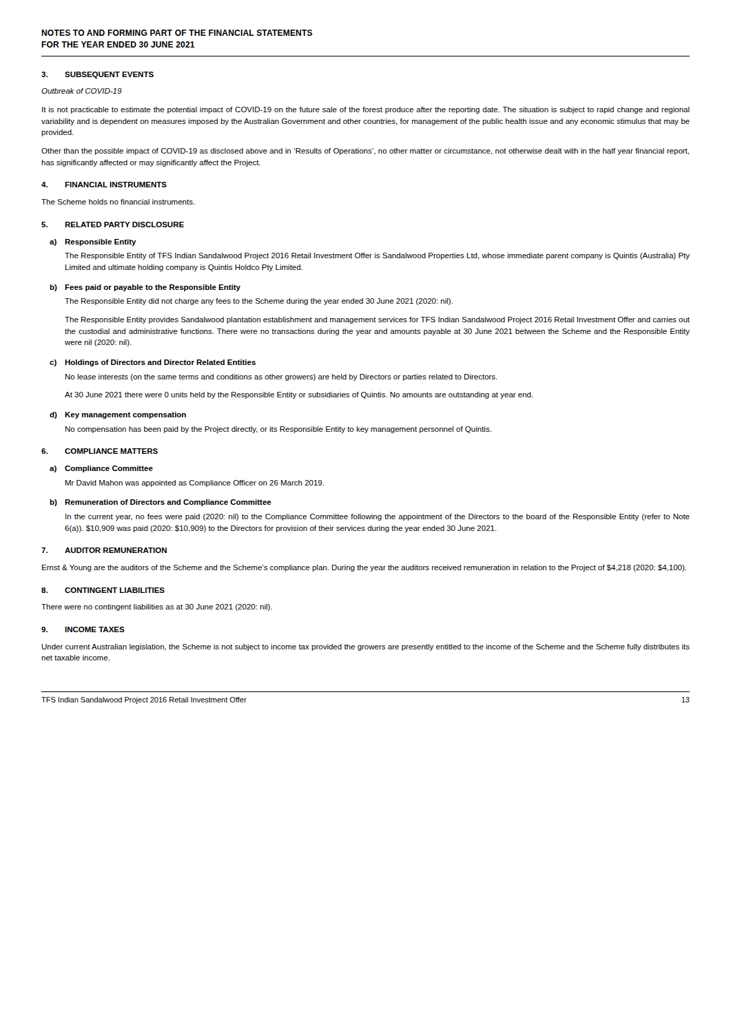NOTES TO AND FORMING PART OF THE FINANCIAL STATEMENTS FOR THE YEAR ENDED 30 JUNE 2021
3. SUBSEQUENT EVENTS
Outbreak of COVID-19
It is not practicable to estimate the potential impact of COVID-19 on the future sale of the forest produce after the reporting date. The situation is subject to rapid change and regional variability and is dependent on measures imposed by the Australian Government and other countries, for management of the public health issue and any economic stimulus that may be provided.
Other than the possible impact of COVID-19 as disclosed above and in ‘Results of Operations’, no other matter or circumstance, not otherwise dealt with in the half year financial report, has significantly affected or may significantly affect the Project.
4. FINANCIAL INSTRUMENTS
The Scheme holds no financial instruments.
5. RELATED PARTY DISCLOSURE
a) Responsible Entity
The Responsible Entity of TFS Indian Sandalwood Project 2016 Retail Investment Offer is Sandalwood Properties Ltd, whose immediate parent company is Quintis (Australia) Pty Limited and ultimate holding company is Quintis Holdco Pty Limited.
b) Fees paid or payable to the Responsible Entity
The Responsible Entity did not charge any fees to the Scheme during the year ended 30 June 2021 (2020: nil).
The Responsible Entity provides Sandalwood plantation establishment and management services for TFS Indian Sandalwood Project 2016 Retail Investment Offer and carries out the custodial and administrative functions. There were no transactions during the year and amounts payable at 30 June 2021 between the Scheme and the Responsible Entity were nil (2020: nil).
c) Holdings of Directors and Director Related Entities
No lease interests (on the same terms and conditions as other growers) are held by Directors or parties related to Directors.
At 30 June 2021 there were 0 units held by the Responsible Entity or subsidiaries of Quintis. No amounts are outstanding at year end.
d) Key management compensation
No compensation has been paid by the Project directly, or its Responsible Entity to key management personnel of Quintis.
6. COMPLIANCE MATTERS
a) Compliance Committee
Mr David Mahon was appointed as Compliance Officer on 26 March 2019.
b) Remuneration of Directors and Compliance Committee
In the current year, no fees were paid (2020: nil) to the Compliance Committee following the appointment of the Directors to the board of the Responsible Entity (refer to Note 6(a)). $10,909 was paid (2020: $10,909) to the Directors for provision of their services during the year ended 30 June 2021.
7. AUDITOR REMUNERATION
Ernst & Young are the auditors of the Scheme and the Scheme’s compliance plan. During the year the auditors received remuneration in relation to the Project of $4,218 (2020: $4,100).
8. CONTINGENT LIABILITIES
There were no contingent liabilities as at 30 June 2021 (2020: nil).
9. INCOME TAXES
Under current Australian legislation, the Scheme is not subject to income tax provided the growers are presently entitled to the income of the Scheme and the Scheme fully distributes its net taxable income.
TFS Indian Sandalwood Project 2016 Retail Investment Offer 13